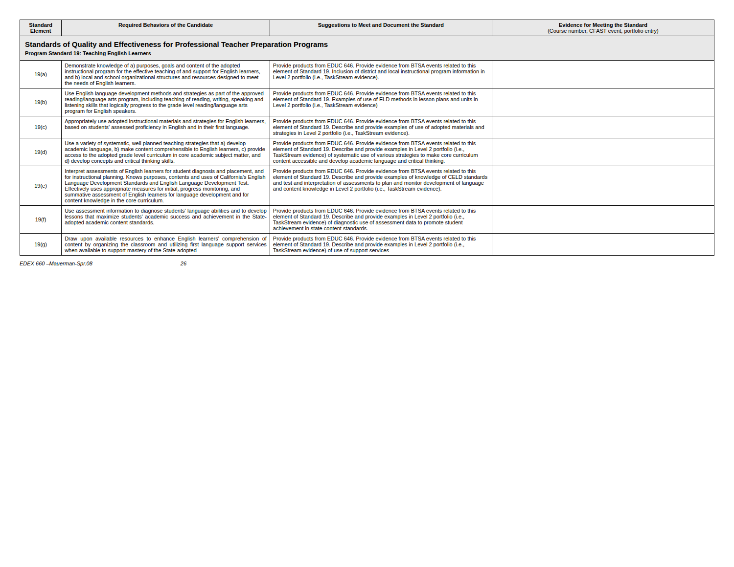| Standards of Quality and Effectiveness for Professional Teacher Preparation Programs Program Standard 19: Teaching English Learners |
| Standard Element | Required Behaviors of the Candidate | Suggestions to Meet and Document the Standard | Evidence for Meeting the Standard (Course number, CFAST event, portfolio entry) |
| 19(a) | Demonstrate knowledge of a) purposes, goals and content of the adopted instructional program for the effective teaching of and support for English learners, and b) local and school organizational structures and resources designed to meet the needs of English learners. | Provide products from EDUC 646. Provide evidence from BTSA events related to this element of Standard 19. Inclusion of district and local instructional program information in Level 2 portfolio (i.e., TaskStream evidence). | |
| 19(b) | Use English language development methods and strategies as part of the approved reading/language arts program, including teaching of reading, writing, speaking and listening skills that logically progress to the grade level reading/language arts program for English speakers. | Provide products from EDUC 646. Provide evidence from BTSA events related to this element of Standard 19. Examples of use of ELD methods in lesson plans and units in Level 2 portfolio (i.e., TaskStream evidence) | |
| 19(c) | Appropriately use adopted instructional materials and strategies for English learners, based on students' assessed proficiency in English and in their first language. | Provide products from EDUC 646. Provide evidence from BTSA events related to this element of Standard 19. Describe and provide examples of use of adopted materials and strategies in Level 2 portfolio (i.e., TaskStream evidence). | |
| 19(d) | Use a variety of systematic, well planned teaching strategies that a) develop academic language, b) make content comprehensible to English learners, c) provide access to the adopted grade level curriculum in core academic subject matter, and d) develop concepts and critical thinking skills. | Provide products from EDUC 646. Provide evidence from BTSA events related to this element of Standard 19. Describe and provide examples in Level 2 portfolio (i.e., TaskStream evidence) of systematic use of various strategies to make core curriculum content accessible and develop academic language and critical thinking. | |
| 19(e) | Interpret assessments of English learners for student diagnosis and placement, and for instructional planning. Knows purposes, contents and uses of California's English Language Development Standards and English Language Development Test. Effectively uses appropriate measures for initial, progress monitoring, and summative assessment of English learners for language development and for content knowledge in the core curriculum. | Provide products from EDUC 646. Provide evidence from BTSA events related to this element of Standard 19. Describe and provide examples of knowledge of CELD standards and test and interpretation of assessments to plan and monitor development of language and content knowledge in Level 2 portfolio (i.e., TaskStream evidence). | |
| 19(f) | Use assessment information to diagnose students' language abilities and to develop lessons that maximize students' academic success and achievement in the State-adopted academic content standards. | Provide products from EDUC 646. Provide evidence from BTSA events related to this element of Standard 19. Describe and provide examples in Level 2 portfolio (i.e., TaskStream evidence) of diagnostic use of assessment data to promote student achievement in state content standards. | |
| 19(g) | Draw upon available resources to enhance English learners' comprehension of content by organizing the classroom and utilizing first language support services when available to support mastery of the State-adopted | Provide products from EDUC 646. Provide evidence from BTSA events related to this element of Standard 19. Describe and provide examples in Level 2 portfolio (i.e., TaskStream evidence) of use of support services | |
EDEX 660 –Mauerman-Spr.08 26